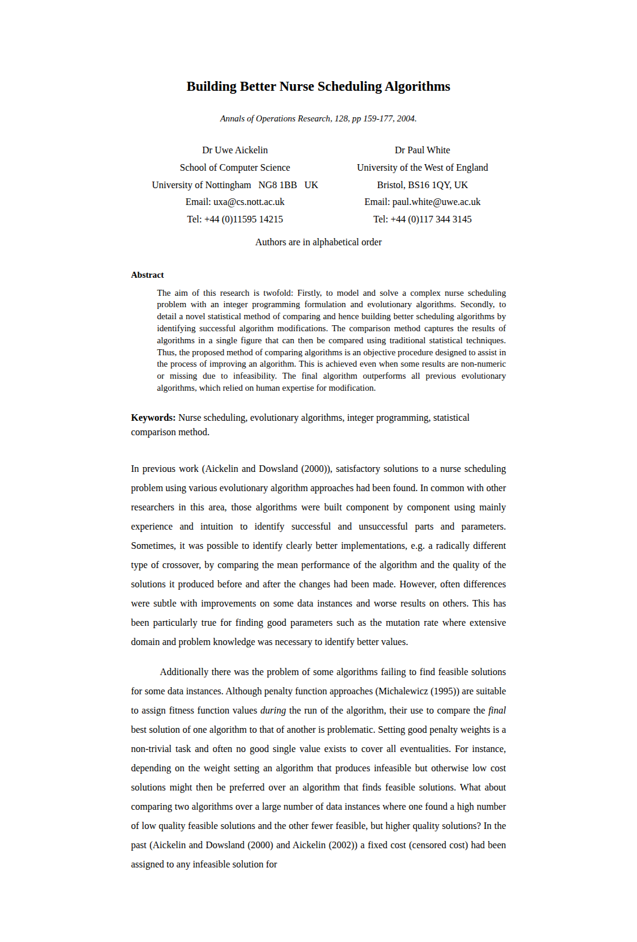Building Better Nurse Scheduling Algorithms
Annals of Operations Research, 128, pp 159-177, 2004.
| Dr Uwe Aickelin | Dr Paul White |
| School of Computer Science | University of the West of England |
| University of Nottingham NG8 1BB UK | Bristol, BS16 1QY, UK |
| Email: uxa@cs.nott.ac.uk | Email: paul.white@uwe.ac.uk |
| Tel: +44 (0)11595 14215 | Tel: +44 (0)117 344 3145 |
Authors are in alphabetical order
Abstract
The aim of this research is twofold: Firstly, to model and solve a complex nurse scheduling problem with an integer programming formulation and evolutionary algorithms. Secondly, to detail a novel statistical method of comparing and hence building better scheduling algorithms by identifying successful algorithm modifications. The comparison method captures the results of algorithms in a single figure that can then be compared using traditional statistical techniques. Thus, the proposed method of comparing algorithms is an objective procedure designed to assist in the process of improving an algorithm. This is achieved even when some results are non-numeric or missing due to infeasibility. The final algorithm outperforms all previous evolutionary algorithms, which relied on human expertise for modification.
Keywords: Nurse scheduling, evolutionary algorithms, integer programming, statistical comparison method.
In previous work (Aickelin and Dowsland (2000)), satisfactory solutions to a nurse scheduling problem using various evolutionary algorithm approaches had been found. In common with other researchers in this area, those algorithms were built component by component using mainly experience and intuition to identify successful and unsuccessful parts and parameters. Sometimes, it was possible to identify clearly better implementations, e.g. a radically different type of crossover, by comparing the mean performance of the algorithm and the quality of the solutions it produced before and after the changes had been made. However, often differences were subtle with improvements on some data instances and worse results on others. This has been particularly true for finding good parameters such as the mutation rate where extensive domain and problem knowledge was necessary to identify better values.
Additionally there was the problem of some algorithms failing to find feasible solutions for some data instances. Although penalty function approaches (Michalewicz (1995)) are suitable to assign fitness function values during the run of the algorithm, their use to compare the final best solution of one algorithm to that of another is problematic. Setting good penalty weights is a non-trivial task and often no good single value exists to cover all eventualities. For instance, depending on the weight setting an algorithm that produces infeasible but otherwise low cost solutions might then be preferred over an algorithm that finds feasible solutions. What about comparing two algorithms over a large number of data instances where one found a high number of low quality feasible solutions and the other fewer feasible, but higher quality solutions? In the past (Aickelin and Dowsland (2000) and Aickelin (2002)) a fixed cost (censored cost) had been assigned to any infeasible solution for